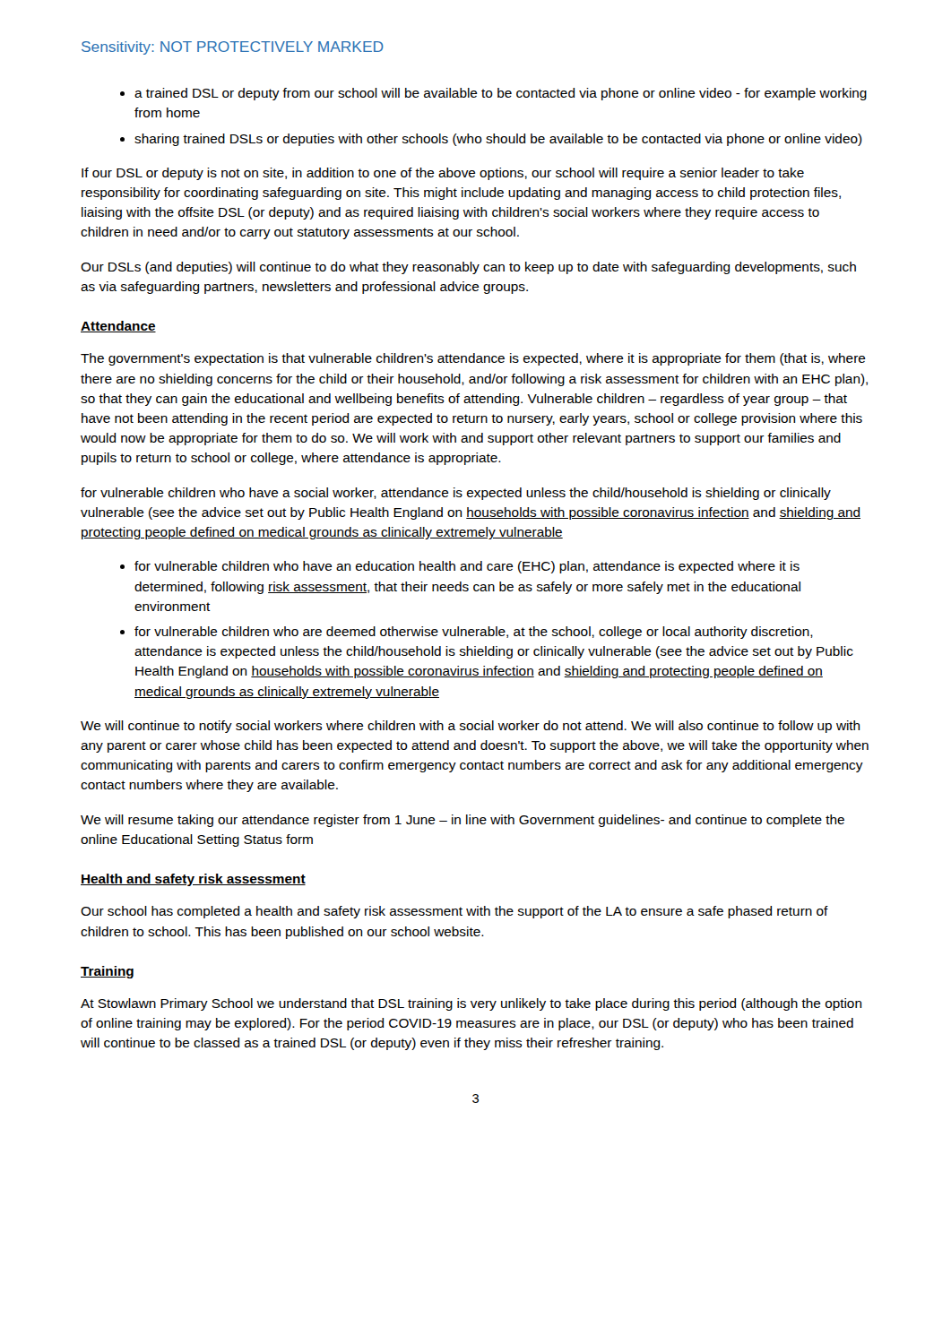Sensitivity: NOT PROTECTIVELY MARKED
a trained DSL or deputy from our school will be available to be contacted via phone or online video - for example working from home
sharing trained DSLs or deputies with other schools (who should be available to be contacted via phone or online video)
If our DSL or deputy is not on site, in addition to one of the above options, our school will require a senior leader to take responsibility for coordinating safeguarding on site. This might include updating and managing access to child protection files, liaising with the offsite DSL (or deputy) and as required liaising with children's social workers where they require access to children in need and/or to carry out statutory assessments at our school.
Our DSLs (and deputies) will continue to do what they reasonably can to keep up to date with safeguarding developments, such as via safeguarding partners, newsletters and professional advice groups.
Attendance
The government's expectation is that vulnerable children's attendance is expected, where it is appropriate for them (that is, where there are no shielding concerns for the child or their household, and/or following a risk assessment for children with an EHC plan), so that they can gain the educational and wellbeing benefits of attending. Vulnerable children – regardless of year group – that have not been attending in the recent period are expected to return to nursery, early years, school or college provision where this would now be appropriate for them to do so. We will work with and support other relevant partners to support our families and pupils to return to school or college, where attendance is appropriate.
for vulnerable children who have a social worker, attendance is expected unless the child/household is shielding or clinically vulnerable (see the advice set out by Public Health England on households with possible coronavirus infection and shielding and protecting people defined on medical grounds as clinically extremely vulnerable
for vulnerable children who have an education health and care (EHC) plan, attendance is expected where it is determined, following risk assessment, that their needs can be as safely or more safely met in the educational environment
for vulnerable children who are deemed otherwise vulnerable, at the school, college or local authority discretion, attendance is expected unless the child/household is shielding or clinically vulnerable (see the advice set out by Public Health England on households with possible coronavirus infection and shielding and protecting people defined on medical grounds as clinically extremely vulnerable
We will continue to notify social workers where children with a social worker do not attend. We will also continue to follow up with any parent or carer whose child has been expected to attend and doesn't. To support the above, we will take the opportunity when communicating with parents and carers to confirm emergency contact numbers are correct and ask for any additional emergency contact numbers where they are available.
We will resume taking our attendance register from 1 June – in line with Government guidelines- and continue to complete the online Educational Setting Status form
Health and safety risk assessment
Our school has completed a health and safety risk assessment with the support of the LA to ensure a safe phased return of children to school. This has been published on our school website.
Training
At Stowlawn Primary School we understand that DSL training is very unlikely to take place during this period (although the option of online training may be explored). For the period COVID-19 measures are in place, our DSL (or deputy) who has been trained will continue to be classed as a trained DSL (or deputy) even if they miss their refresher training.
3